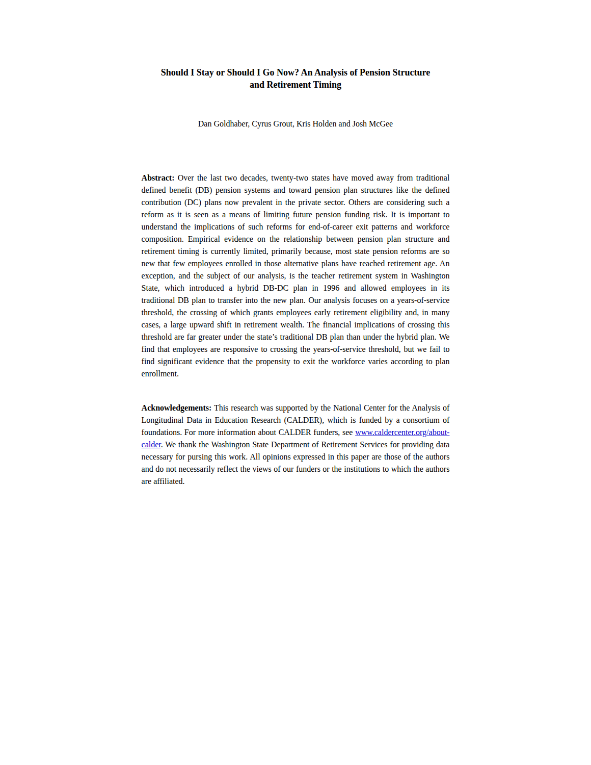Should I Stay or Should I Go Now? An Analysis of Pension Structure and Retirement Timing
Dan Goldhaber, Cyrus Grout, Kris Holden and Josh McGee
Abstract: Over the last two decades, twenty-two states have moved away from traditional defined benefit (DB) pension systems and toward pension plan structures like the defined contribution (DC) plans now prevalent in the private sector. Others are considering such a reform as it is seen as a means of limiting future pension funding risk. It is important to understand the implications of such reforms for end-of-career exit patterns and workforce composition. Empirical evidence on the relationship between pension plan structure and retirement timing is currently limited, primarily because, most state pension reforms are so new that few employees enrolled in those alternative plans have reached retirement age. An exception, and the subject of our analysis, is the teacher retirement system in Washington State, which introduced a hybrid DB-DC plan in 1996 and allowed employees in its traditional DB plan to transfer into the new plan. Our analysis focuses on a years-of-service threshold, the crossing of which grants employees early retirement eligibility and, in many cases, a large upward shift in retirement wealth. The financial implications of crossing this threshold are far greater under the state’s traditional DB plan than under the hybrid plan. We find that employees are responsive to crossing the years-of-service threshold, but we fail to find significant evidence that the propensity to exit the workforce varies according to plan enrollment.
Acknowledgements: This research was supported by the National Center for the Analysis of Longitudinal Data in Education Research (CALDER), which is funded by a consortium of foundations. For more information about CALDER funders, see www.caldercenter.org/about-calder. We thank the Washington State Department of Retirement Services for providing data necessary for pursing this work. All opinions expressed in this paper are those of the authors and do not necessarily reflect the views of our funders or the institutions to which the authors are affiliated.